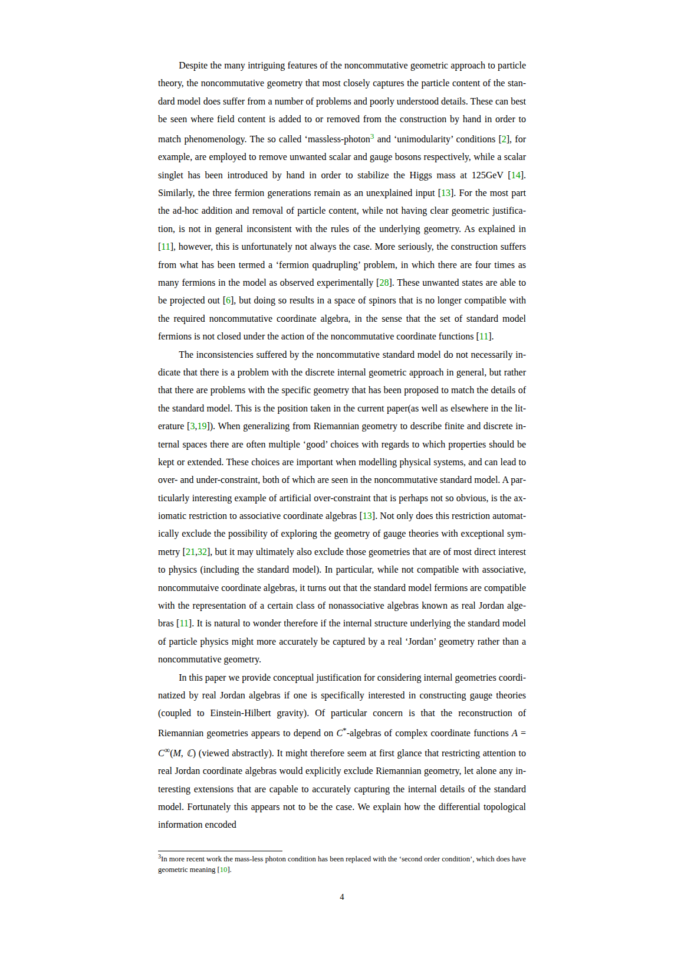Despite the many intriguing features of the noncommutative geometric approach to particle theory, the noncommutative geometry that most closely captures the particle content of the standard model does suffer from a number of problems and poorly understood details. These can best be seen where field content is added to or removed from the construction by hand in order to match phenomenology. The so called ‘massless-photon3 and ‘unimodularity’ conditions [2], for example, are employed to remove unwanted scalar and gauge bosons respectively, while a scalar singlet has been introduced by hand in order to stabilize the Higgs mass at 125GeV [14]. Similarly, the three fermion generations remain as an unexplained input [13]. For the most part the ad-hoc addition and removal of particle content, while not having clear geometric justification, is not in general inconsistent with the rules of the underlying geometry. As explained in [11], however, this is unfortunately not always the case. More seriously, the construction suffers from what has been termed a ‘fermion quadrupling’ problem, in which there are four times as many fermions in the model as observed experimentally [28]. These unwanted states are able to be projected out [6], but doing so results in a space of spinors that is no longer compatible with the required noncommutative coordinate algebra, in the sense that the set of standard model fermions is not closed under the action of the noncommutative coordinate functions [11].
The inconsistencies suffered by the noncommutative standard model do not necessarily indicate that there is a problem with the discrete internal geometric approach in general, but rather that there are problems with the specific geometry that has been proposed to match the details of the standard model. This is the position taken in the current paper(as well as elsewhere in the literature [3,19]). When generalizing from Riemannian geometry to describe finite and discrete internal spaces there are often multiple ‘good’ choices with regards to which properties should be kept or extended. These choices are important when modelling physical systems, and can lead to over- and under-constraint, both of which are seen in the noncommutative standard model. A particularly interesting example of artificial over-constraint that is perhaps not so obvious, is the axiomatic restriction to associative coordinate algebras [13]. Not only does this restriction automatically exclude the possibility of exploring the geometry of gauge theories with exceptional symmetry [21,32], but it may ultimately also exclude those geometries that are of most direct interest to physics (including the standard model). In particular, while not compatible with associative, noncommutaive coordinate algebras, it turns out that the standard model fermions are compatible with the representation of a certain class of nonassociative algebras known as real Jordan algebras [11]. It is natural to wonder therefore if the internal structure underlying the standard model of particle physics might more accurately be captured by a real ‘Jordan’ geometry rather than a noncommutative geometry.
In this paper we provide conceptual justification for considering internal geometries coordinatized by real Jordan algebras if one is specifically interested in constructing gauge theories (coupled to Einstein-Hilbert gravity). Of particular concern is that the reconstruction of Riemannian geometries appears to depend on C*-algebras of complex coordinate functions A = C∞(M, ℂ) (viewed abstractly). It might therefore seem at first glance that restricting attention to real Jordan coordinate algebras would explicitly exclude Riemannian geometry, let alone any interesting extensions that are capable to accurately capturing the internal details of the standard model. Fortunately this appears not to be the case. We explain how the differential topological information encoded
3In more recent work the mass-less photon condition has been replaced with the ‘second order condition’, which does have geometric meaning [10].
4